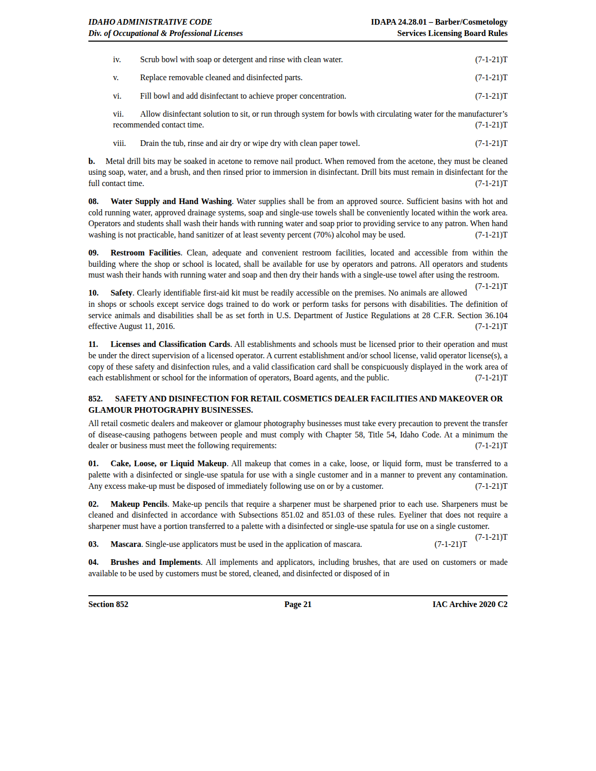| IDAHO ADMINISTRATIVE CODE | IDAPA 24.28.01 – Barber/Cosmetology |
| Div. of Occupational & Professional Licenses | Services Licensing Board Rules |
iv. Scrub bowl with soap or detergent and rinse with clean water.(7-1-21)T
v. Replace removable cleaned and disinfected parts.(7-1-21)T
vi. Fill bowl and add disinfectant to achieve proper concentration.(7-1-21)T
vii. Allow disinfectant solution to sit, or run through system for bowls with circulating water for the manufacturer’s recommended contact time.(7-1-21)T
viii. Drain the tub, rinse and air dry or wipe dry with clean paper towel.(7-1-21)T
b. Metal drill bits may be soaked in acetone to remove nail product. When removed from the acetone, they must be cleaned using soap, water, and a brush, and then rinsed prior to immersion in disinfectant. Drill bits must remain in disinfectant for the full contact time.(7-1-21)T
08. Water Supply and Hand Washing. Water supplies shall be from an approved source. Sufficient basins with hot and cold running water, approved drainage systems, soap and single-use towels shall be conveniently located within the work area. Operators and students shall wash their hands with running water and soap prior to providing service to any patron. When hand washing is not practicable, hand sanitizer of at least seventy percent (70%) alcohol may be used.(7-1-21)T
09. Restroom Facilities. Clean, adequate and convenient restroom facilities, located and accessible from within the building where the shop or school is located, shall be available for use by operators and patrons. All operators and students must wash their hands with running water and soap and then dry their hands with a single-use towel after using the restroom.(7-1-21)T
10. Safety. Clearly identifiable first-aid kit must be readily accessible on the premises. No animals are allowed in shops or schools except service dogs trained to do work or perform tasks for persons with disabilities. The definition of service animals and disabilities shall be as set forth in U.S. Department of Justice Regulations at 28 C.F.R. Section 36.104 effective August 11, 2016.(7-1-21)T
11. Licenses and Classification Cards. All establishments and schools must be licensed prior to their operation and must be under the direct supervision of a licensed operator. A current establishment and/or school license, valid operator license(s), a copy of these safety and disinfection rules, and a valid classification card shall be conspicuously displayed in the work area of each establishment or school for the information of operators, Board agents, and the public.(7-1-21)T
852. SAFETY AND DISINFECTION FOR RETAIL COSMETICS DEALER FACILITIES AND MAKEOVER OR GLAMOUR PHOTOGRAPHY BUSINESSES.
All retail cosmetic dealers and makeover or glamour photography businesses must take every precaution to prevent the transfer of disease-causing pathogens between people and must comply with Chapter 58, Title 54, Idaho Code. At a minimum the dealer or business must meet the following requirements:(7-1-21)T
01. Cake, Loose, or Liquid Makeup. All makeup that comes in a cake, loose, or liquid form, must be transferred to a palette with a disinfected or single-use spatula for use with a single customer and in a manner to prevent any contamination. Any excess make-up must be disposed of immediately following use on or by a customer.(7-1-21)T
02. Makeup Pencils. Make-up pencils that require a sharpener must be sharpened prior to each use. Sharpeners must be cleaned and disinfected in accordance with Subsections 851.02 and 851.03 of these rules. Eyeliner that does not require a sharpener must have a portion transferred to a palette with a disinfected or single-use spatula for use on a single customer.(7-1-21)T
03. Mascara. Single-use applicators must be used in the application of mascara.(7-1-21)T
04. Brushes and Implements. All implements and applicators, including brushes, that are used on customers or made available to be used by customers must be stored, cleaned, and disinfected or disposed of in
| Section 852 | Page 21 | IAC Archive 2020 C2 |